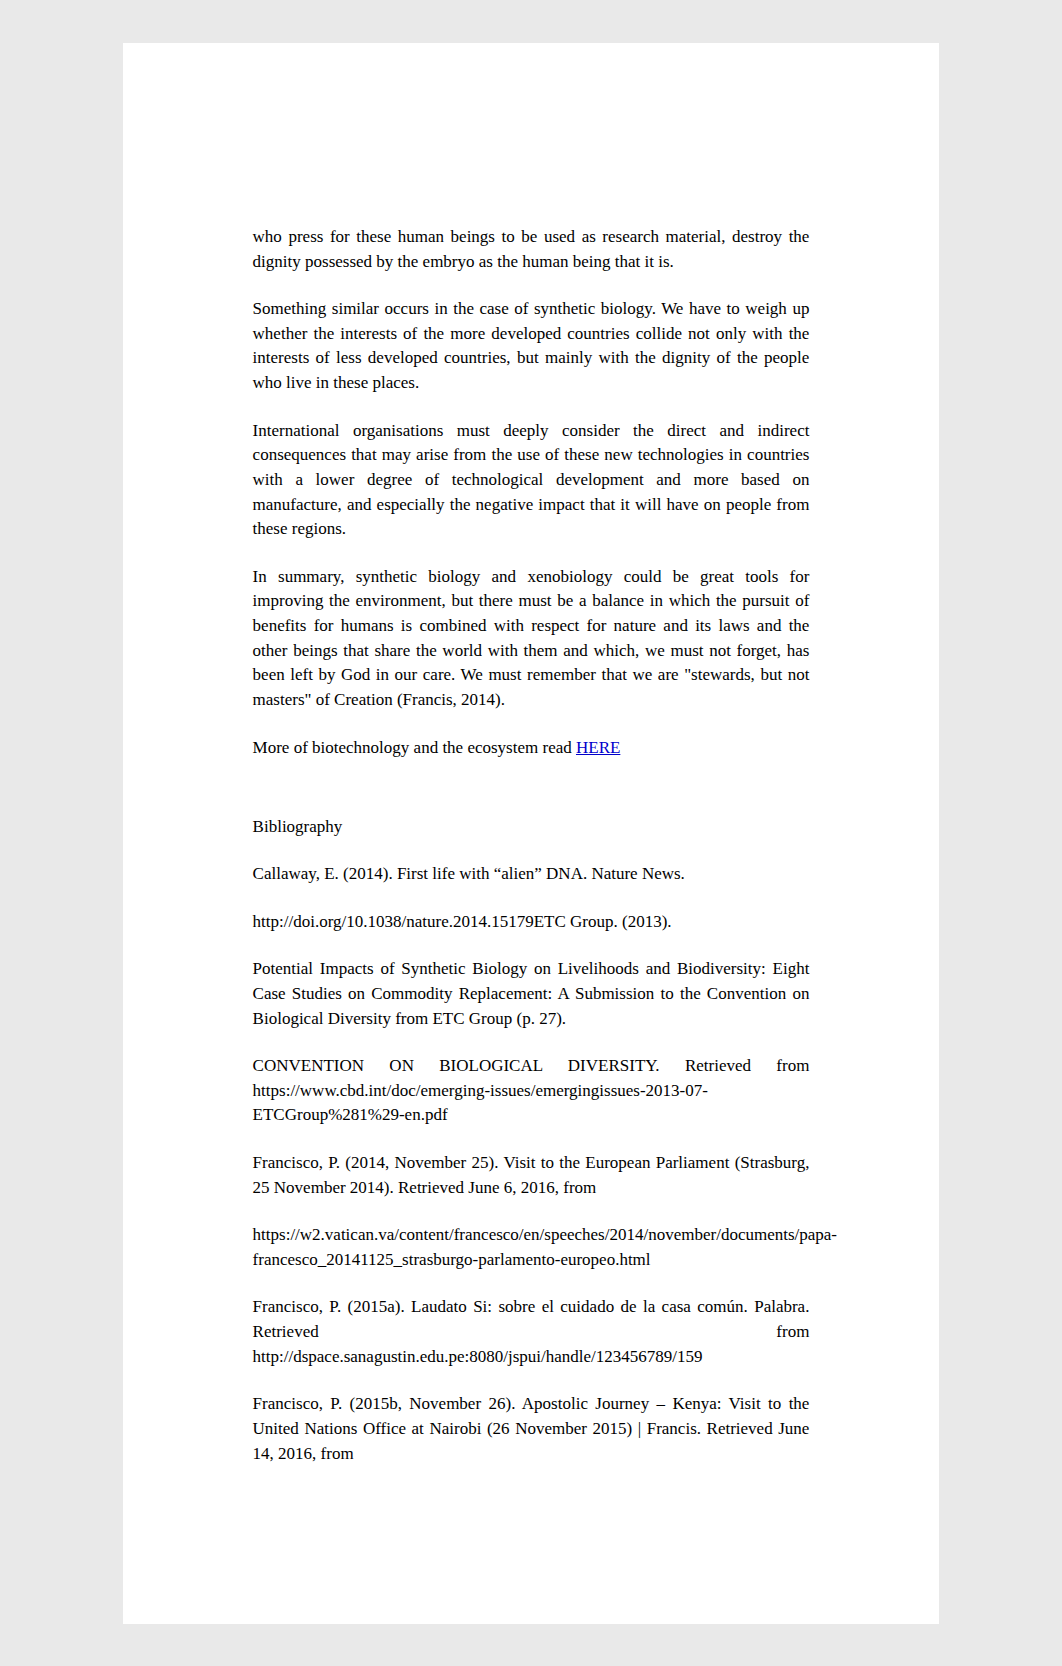who press for these human beings to be used as research material, destroy the dignity possessed by the embryo as the human being that it is.
Something similar occurs in the case of synthetic biology. We have to weigh up whether the interests of the more developed countries collide not only with the interests of less developed countries, but mainly with the dignity of the people who live in these places.
International organisations must deeply consider the direct and indirect consequences that may arise from the use of these new technologies in countries with a lower degree of technological development and more based on manufacture, and especially the negative impact that it will have on people from these regions.
In summary, synthetic biology and xenobiology could be great tools for improving the environment, but there must be a balance in which the pursuit of benefits for humans is combined with respect for nature and its laws and the other beings that share the world with them and which, we must not forget, has been left by God in our care. We must remember that we are "stewards, but not masters" of Creation (Francis, 2014).
More of biotechnology and the ecosystem read HERE
Bibliography
Callaway, E. (2014). First life with “alien” DNA. Nature News.
http://doi.org/10.1038/nature.2014.15179ETC Group. (2013).
Potential Impacts of Synthetic Biology on Livelihoods and Biodiversity: Eight Case Studies on Commodity Replacement: A Submission to the Convention on Biological Diversity from ETC Group (p. 27).
CONVENTION ON BIOLOGICAL DIVERSITY. Retrieved from https://www.cbd.int/doc/emerging-issues/emergingissues-2013-07-ETCGroup%281%29-en.pdf
Francisco, P. (2014, November 25). Visit to the European Parliament (Strasburg, 25 November 2014). Retrieved June 6, 2016, from
https://w2.vatican.va/content/francesco/en/speeches/2014/november/documents/papa-francesco_20141125_strasburgo-parlamento-europeo.html
Francisco, P. (2015a). Laudato Si: sobre el cuidado de la casa común. Palabra. Retrieved from http://dspace.sanagustin.edu.pe:8080/jspui/handle/123456789/159
Francisco, P. (2015b, November 26). Apostolic Journey – Kenya: Visit to the United Nations Office at Nairobi (26 November 2015) | Francis. Retrieved June 14, 2016, from